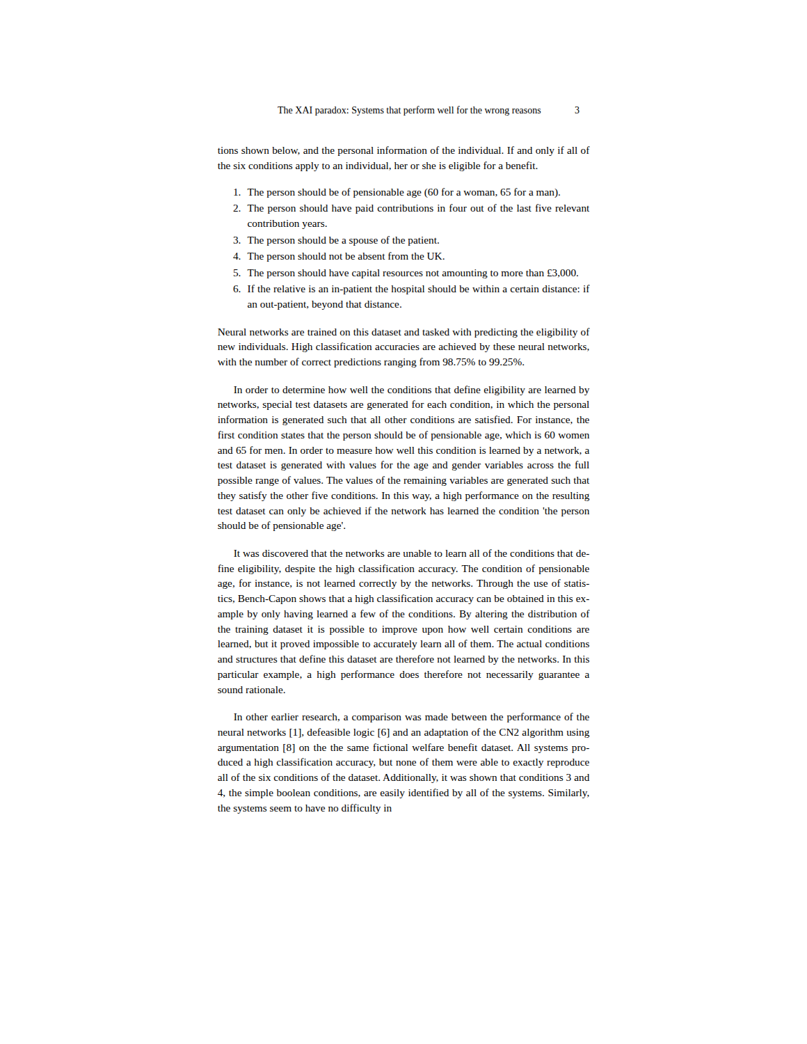The XAI paradox: Systems that perform well for the wrong reasons 3
tions shown below, and the personal information of the individual. If and only if all of the six conditions apply to an individual, her or she is eligible for a benefit.
The person should be of pensionable age (60 for a woman, 65 for a man).
The person should have paid contributions in four out of the last five relevant contribution years.
The person should be a spouse of the patient.
The person should not be absent from the UK.
The person should have capital resources not amounting to more than £3,000.
If the relative is an in-patient the hospital should be within a certain distance: if an out-patient, beyond that distance.
Neural networks are trained on this dataset and tasked with predicting the eligibility of new individuals. High classification accuracies are achieved by these neural networks, with the number of correct predictions ranging from 98.75% to 99.25%.
In order to determine how well the conditions that define eligibility are learned by networks, special test datasets are generated for each condition, in which the personal information is generated such that all other conditions are satisfied. For instance, the first condition states that the person should be of pensionable age, which is 60 women and 65 for men. In order to measure how well this condition is learned by a network, a test dataset is generated with values for the age and gender variables across the full possible range of values. The values of the remaining variables are generated such that they satisfy the other five conditions. In this way, a high performance on the resulting test dataset can only be achieved if the network has learned the condition 'the person should be of pensionable age'.
It was discovered that the networks are unable to learn all of the conditions that define eligibility, despite the high classification accuracy. The condition of pensionable age, for instance, is not learned correctly by the networks. Through the use of statistics, Bench-Capon shows that a high classification accuracy can be obtained in this example by only having learned a few of the conditions. By altering the distribution of the training dataset it is possible to improve upon how well certain conditions are learned, but it proved impossible to accurately learn all of them. The actual conditions and structures that define this dataset are therefore not learned by the networks. In this particular example, a high performance does therefore not necessarily guarantee a sound rationale.
In other earlier research, a comparison was made between the performance of the neural networks [1], defeasible logic [6] and an adaptation of the CN2 algorithm using argumentation [8] on the the same fictional welfare benefit dataset. All systems produced a high classification accuracy, but none of them were able to exactly reproduce all of the six conditions of the dataset. Additionally, it was shown that conditions 3 and 4, the simple boolean conditions, are easily identified by all of the systems. Similarly, the systems seem to have no difficulty in